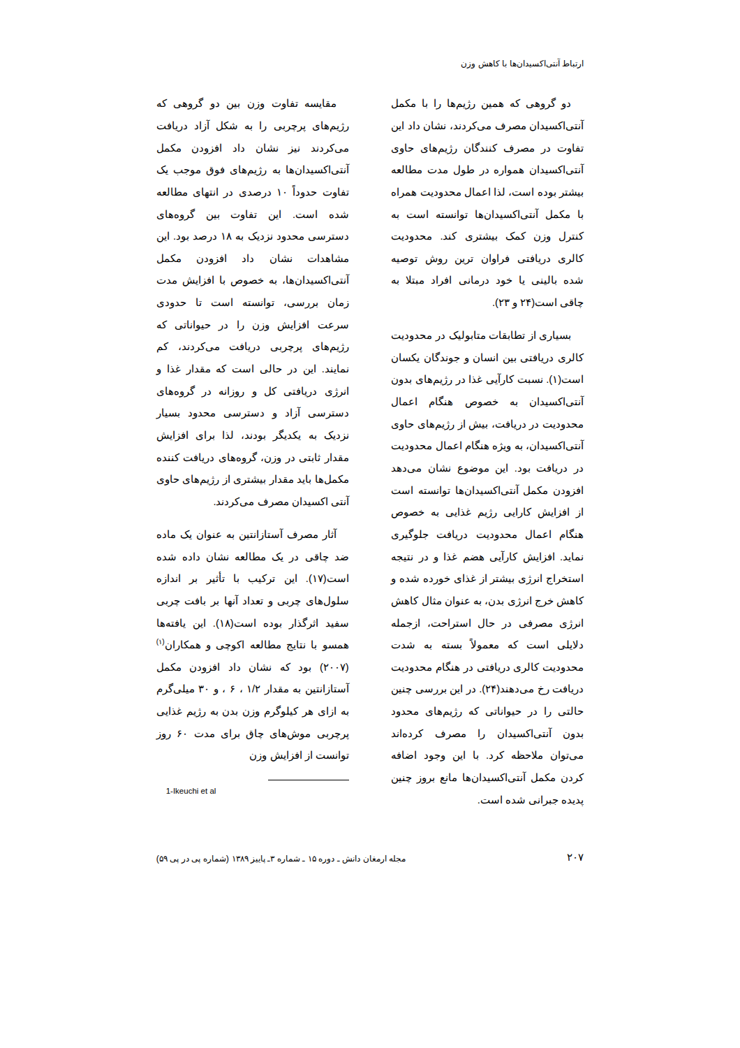ارتباط آنتی‌اکسیدان‌ها با کاهش وزن
دو گروهی که همین رژیم‌ها را با مکمل آنتی‌اکسیدان مصرف می‌کردند، نشان داد این تفاوت در مصرف کنندگان رژیم‌های حاوی آنتی‌اکسیدان همواره در طول مدت مطالعه بیشتر بوده است، لذا اعمال محدودیت همراه با مکمل آنتی‌اکسیدان‌ها توانسته است به کنترل وزن کمک بیشتری کند. محدودیت کالری دریافتی فراوان ترین روش توصیه شده بالینی یا خود درمانی افراد مبتلا به چاقی است(۲۴ و ۲۳).
بسیاری از تطابقات متابولیک در محدودیت کالری دریافتی بین انسان و جوندگان یکسان است(۱). نسبت کارآیی غذا در رژیم‌های بدون آنتی‌اکسیدان به خصوص هنگام اعمال محدودیت در دریافت، بیش از رژیم‌های حاوی آنتی‌اکسیدان، به ویژه هنگام اعمال محدودیت در دریافت بود. این موضوع نشان می‌دهد افزودن مکمل آنتی‌اکسیدان‌ها توانسته است از افزایش کارایی رژیم غذایی به خصوص هنگام اعمال محدودیت دریافت جلوگیری نماید. افزایش کارآیی هضم غذا و در نتیجه استخراج انرژی بیشتر از غذای خورده شده و کاهش خرج انرژی بدن، به عنوان مثال کاهش انرژی مصرفی در حال استراحت، ازجمله دلایلی است که معمولاً بسته به شدت محدودیت کالری دریافتی در هنگام محدودیت دریافت رخ می‌دهند(۲۴). در این بررسی چنین حالتی را در حیواناتی که رژیم‌های محدود بدون آنتی‌اکسیدان را مصرف کرده‌اند می‌توان ملاحظه کرد. با این وجود اضافه کردن مکمل آنتی‌اکسیدان‌ها مانع بروز چنین پدیده جبرانی شده است.
مقایسه تفاوت وزن بین دو گروهی که رژیم‌های پرچربی را به شکل آزاد دریافت می‌کردند نیز نشان داد افزودن مکمل آنتی‌اکسیدان‌ها به رژیم‌های فوق موجب یک تفاوت حدوداً ۱۰ درصدی در انتهای مطالعه شده است. این تفاوت بین گروه‌های دسترسی محدود نزدیک به ۱۸ درصد بود. این مشاهدات نشان داد افزودن مکمل آنتی‌اکسیدان‌ها، به خصوص با افزایش مدت زمان بررسی، توانسته است تا حدودی سرعت افزایش وزن را در حیواناتی که رژیم‌های پرچربی دریافت می‌کردند، کم نمایند. این در حالی است که مقدار غذا و انرژی دریافتی کل و روزانه در گروه‌های دسترسی آزاد و دسترسی محدود بسیار نزدیک به یکدیگر بودند، لذا برای افزایش مقدار ثابتی در وزن، گروه‌های دریافت کننده مکمل‌ها باید مقدار بیشتری از رژیم‌های حاوی آنتی اکسیدان مصرف می‌کردند.
آثار مصرف آستازانتین به عنوان یک ماده ضد چاقی در یک مطالعه نشان داده شده است(۱۷). این ترکیب با تأثیر بر اندازه سلول‌های چربی و تعداد آنها بر بافت چربی سفید اثرگذار بوده است(۱۸). این یافته‌ها همسو با نتایج مطالعه اکوچی و همکاران(۱)(۲۰۰۷) بود که نشان داد افزودن مکمل آستازانتین به مقدار ۱/۲ ، ۶ ، و ۳۰ میلی‌گرم به ازای هر کیلوگرم وزن بدن به رژیم غذایی پرچربی موش‌های چاق برای مدت ۶۰ روز توانست از افزایش وزن
1-Ikeuchi et al
۲۰۷
مجله ارمغان دانش ـ دوره ۱۵ ـ شماره ۳ـ پاییز ۱۳۸۹ (شماره پی در پی ۵۹)